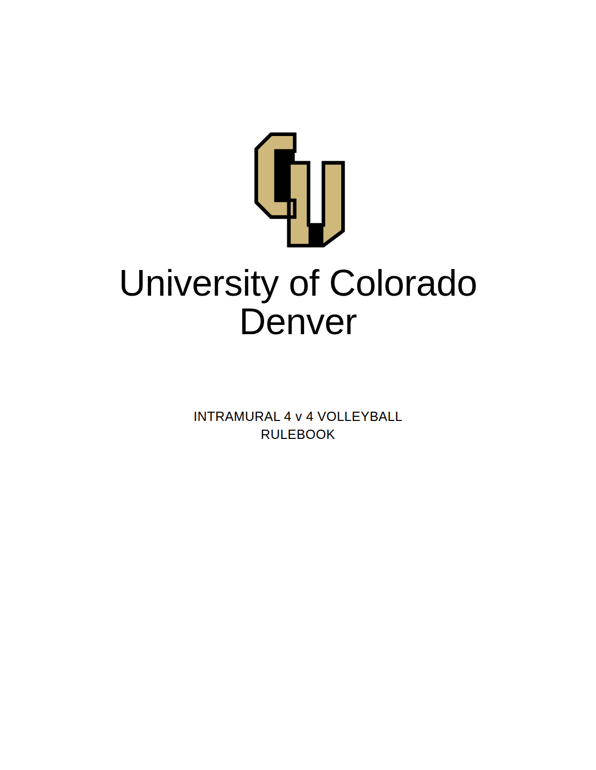University of Colorado Denver
INTRAMURAL 4 v 4 VOLLEYBALL
RULEBOOK